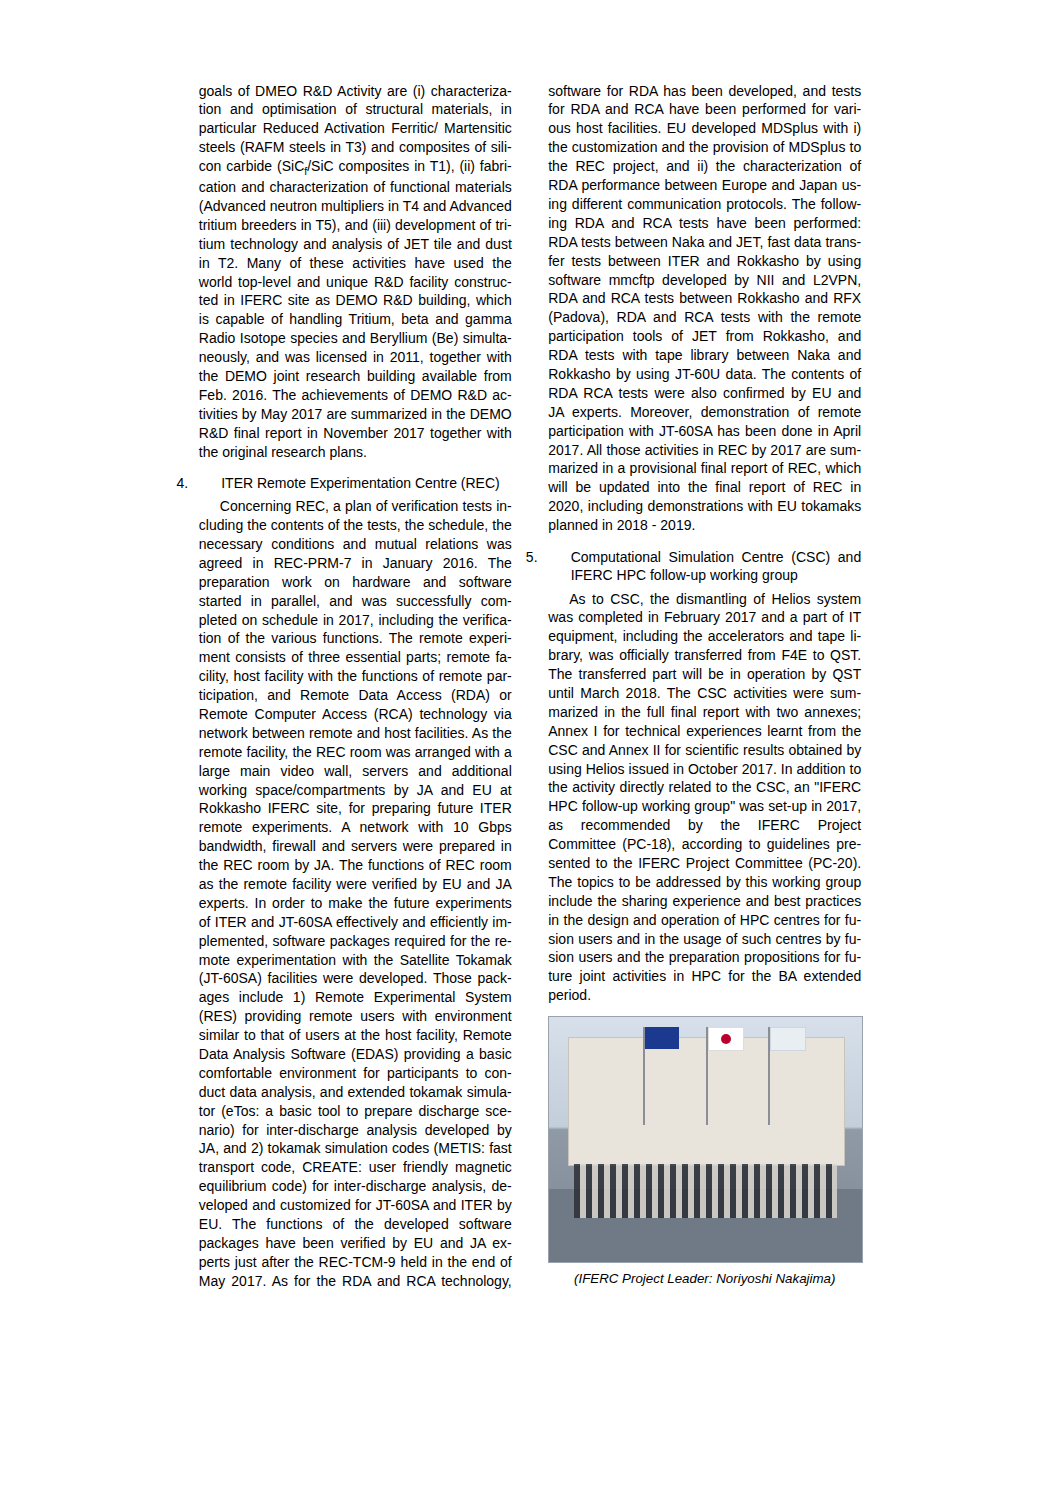goals of DMEO R&D Activity are (i) characterization and optimisation of structural materials, in particular Reduced Activation Ferritic/ Martensitic steels (RAFM steels in T3) and composites of silicon carbide (SiCf/SiC composites in T1), (ii) fabrication and characterization of functional materials (Advanced neutron multipliers in T4 and Advanced tritium breeders in T5), and (iii) development of tritium technology and analysis of JET tile and dust in T2. Many of these activities have used the world top-level and unique R&D facility constructed in IFERC site as DEMO R&D building, which is capable of handling Tritium, beta and gamma Radio Isotope species and Beryllium (Be) simultaneously, and was licensed in 2011, together with the DEMO joint research building available from Feb. 2016. The achievements of DEMO R&D activities by May 2017 are summarized in the DEMO R&D final report in November 2017 together with the original research plans.
4. ITER Remote Experimentation Centre (REC)
Concerning REC, a plan of verification tests including the contents of the tests, the schedule, the necessary conditions and mutual relations was agreed in REC-PRM-7 in January 2016. The preparation work on hardware and software started in parallel, and was successfully completed on schedule in 2017, including the verification of the various functions. The remote experiment consists of three essential parts; remote facility, host facility with the functions of remote participation, and Remote Data Access (RDA) or Remote Computer Access (RCA) technology via network between remote and host facilities. As the remote facility, the REC room was arranged with a large main video wall, servers and additional working space/compartments by JA and EU at Rokkasho IFERC site, for preparing future ITER remote experiments. A network with 10 Gbps bandwidth, firewall and servers were prepared in the REC room by JA. The functions of REC room as the remote facility were verified by EU and JA experts. In order to make the future experiments of ITER and JT-60SA effectively and efficiently implemented, software packages required for the remote experimentation with the Satellite Tokamak (JT-60SA) facilities were developed. Those packages include 1) Remote Experimental System (RES) providing remote users with environment similar to that of users at the host facility, Remote Data Analysis Software (EDAS) providing a basic comfortable environment for participants to conduct data analysis, and extended tokamak simulator (eTos: a basic tool to prepare discharge scenario) for inter-discharge analysis developed by JA, and 2) tokamak simulation codes (METIS: fast transport code, CREATE: user friendly magnetic equilibrium code) for inter-discharge analysis, developed and customized for JT-60SA and ITER by EU. The functions of the developed software packages have been verified by EU and JA experts just after the REC-TCM-9 held in the end of May 2017. As for the RDA and RCA technology, software for RDA has been developed, and tests for RDA and RCA have been performed for various host facilities. EU developed MDSplus with i) the customization and the provision of MDSplus to the REC project, and ii) the characterization of RDA performance between Europe and Japan using different communication protocols. The following RDA and RCA tests have been performed: RDA tests between Naka and JET, fast data transfer tests between ITER and Rokkasho by using software mmcftp developed by NII and L2VPN, RDA and RCA tests between Rokkasho and RFX (Padova), RDA and RCA tests with the remote participation tools of JET from Rokkasho, and RDA tests with tape library between Naka and Rokkasho by using JT-60U data. The contents of RDA RCA tests were also confirmed by EU and JA experts. Moreover, demonstration of remote participation with JT-60SA has been done in April 2017. All those activities in REC by 2017 are summarized in a provisional final report of REC, which will be updated into the final report of REC in 2020, including demonstrations with EU tokamaks planned in 2018 - 2019.
5. Computational Simulation Centre (CSC) and IFERC HPC follow-up working group
As to CSC, the dismantling of Helios system was completed in February 2017 and a part of IT equipment, including the accelerators and tape library, was officially transferred from F4E to QST. The transferred part will be in operation by QST until March 2018. The CSC activities were summarized in the full final report with two annexes; Annex I for technical experiences learnt from the CSC and Annex II for scientific results obtained by using Helios issued in October 2017. In addition to the activity directly related to the CSC, an "IFERC HPC follow-up working group" was set-up in 2017, as recommended by the IFERC Project Committee (PC-18), according to guidelines presented to the IFERC Project Committee (PC-20). The topics to be addressed by this working group include the sharing experience and best practices in the design and operation of HPC centres for fusion users and in the usage of such centres by fusion users and the preparation propositions for future joint activities in HPC for the BA extended period.
(IFERC Project Leader: Noriyoshi Nakajima)